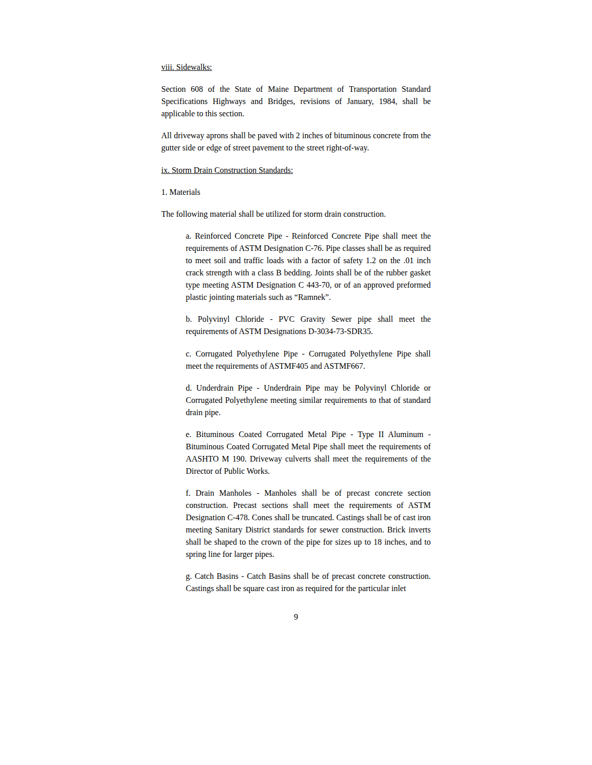viii. Sidewalks:
Section 608 of the State of Maine Department of Transportation Standard Specifications Highways and Bridges, revisions of January, 1984, shall be applicable to this section.
All driveway aprons shall be paved with 2 inches of bituminous concrete from the gutter side or edge of street pavement to the street right-of-way.
ix. Storm Drain Construction Standards:
1. Materials
The following material shall be utilized for storm drain construction.
a. Reinforced Concrete Pipe - Reinforced Concrete Pipe shall meet the requirements of ASTM Designation C-76. Pipe classes shall be as required to meet soil and traffic loads with a factor of safety 1.2 on the .01 inch crack strength with a class B bedding. Joints shall be of the rubber gasket type meeting ASTM Designation C 443-70, or of an approved preformed plastic jointing materials such as “Ramnek”.
b. Polyvinyl Chloride - PVC Gravity Sewer pipe shall meet the requirements of ASTM Designations D-3034-73-SDR35.
c. Corrugated Polyethylene Pipe - Corrugated Polyethylene Pipe shall meet the requirements of ASTMF405 and ASTMF667.
d. Underdrain Pipe - Underdrain Pipe may be Polyvinyl Chloride or Corrugated Polyethylene meeting similar requirements to that of standard drain pipe.
e. Bituminous Coated Corrugated Metal Pipe - Type II Aluminum - Bituminous Coated Corrugated Metal Pipe shall meet the requirements of AASHTO M 190. Driveway culverts shall meet the requirements of the Director of Public Works.
f. Drain Manholes - Manholes shall be of precast concrete section construction. Precast sections shall meet the requirements of ASTM Designation C-478. Cones shall be truncated. Castings shall be of cast iron meeting Sanitary District standards for sewer construction. Brick inverts shall be shaped to the crown of the pipe for sizes up to 18 inches, and to spring line for larger pipes.
g. Catch Basins - Catch Basins shall be of precast concrete construction. Castings shall be square cast iron as required for the particular inlet
9